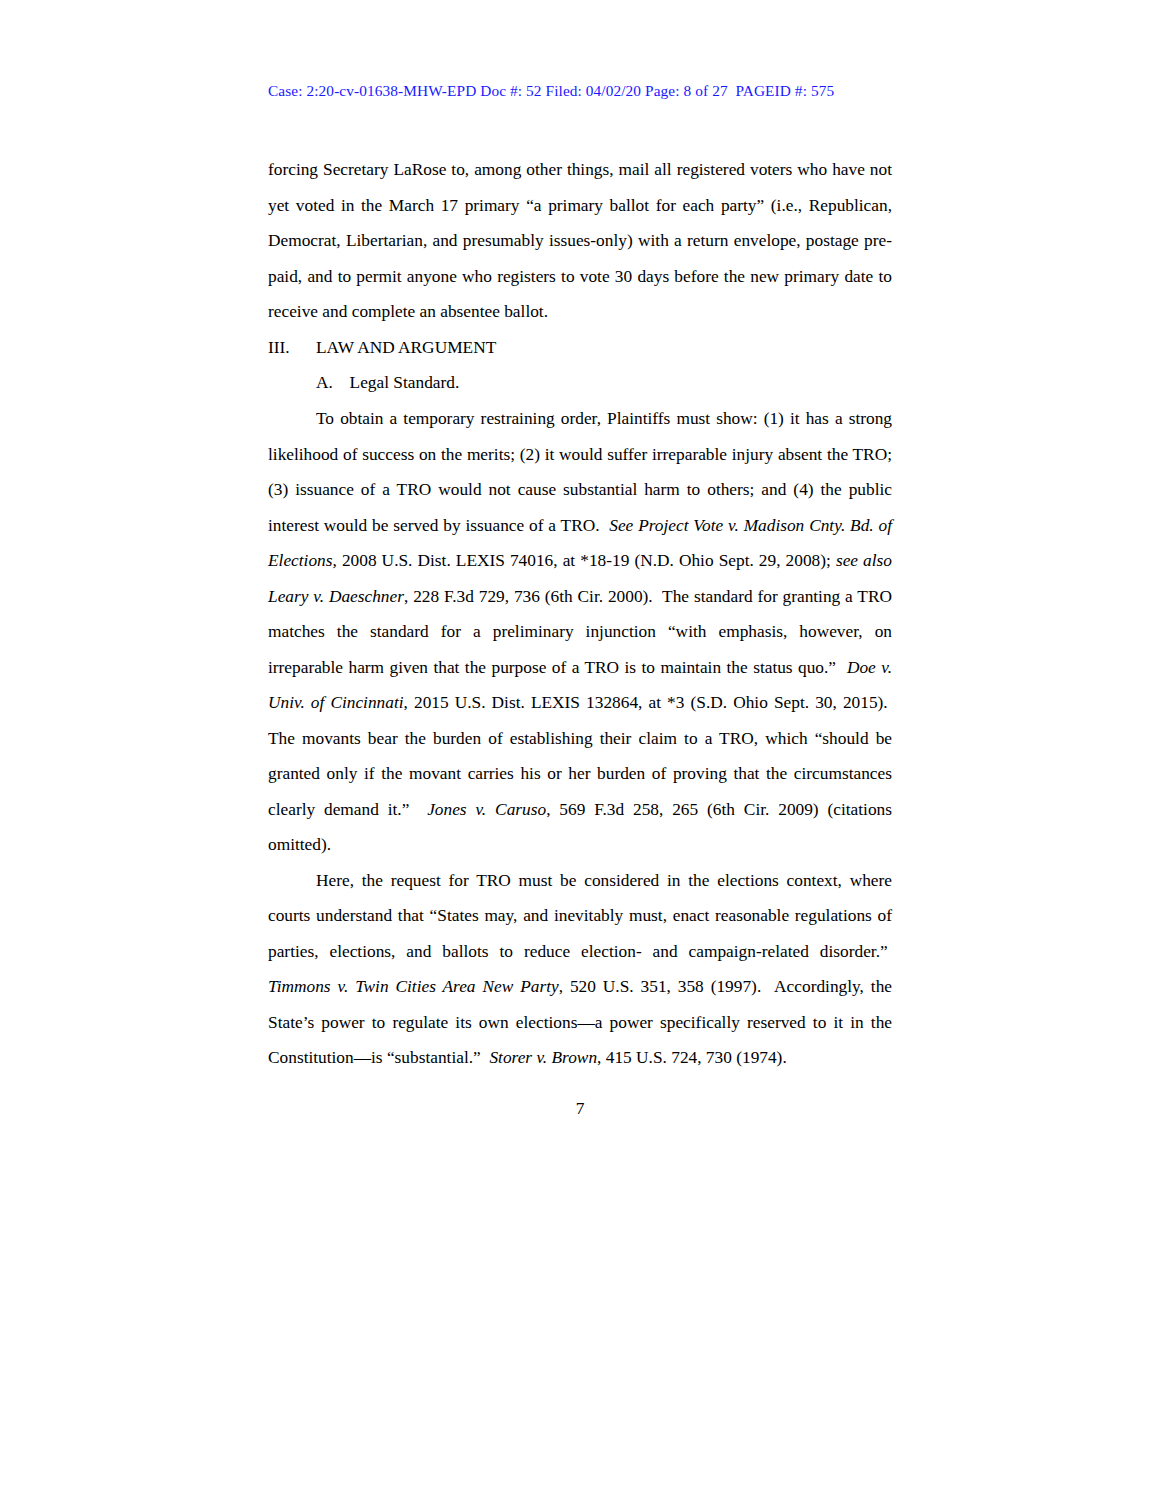Case: 2:20-cv-01638-MHW-EPD Doc #: 52 Filed: 04/02/20 Page: 8 of 27 PAGEID #: 575
forcing Secretary LaRose to, among other things, mail all registered voters who have not yet voted in the March 17 primary “a primary ballot for each party” (i.e., Republican, Democrat, Libertarian, and presumably issues-only) with a return envelope, postage pre-paid, and to permit anyone who registers to vote 30 days before the new primary date to receive and complete an absentee ballot.
III. LAW AND ARGUMENT
A. Legal Standard.
To obtain a temporary restraining order, Plaintiffs must show: (1) it has a strong likelihood of success on the merits; (2) it would suffer irreparable injury absent the TRO; (3) issuance of a TRO would not cause substantial harm to others; and (4) the public interest would be served by issuance of a TRO. See Project Vote v. Madison Cnty. Bd. of Elections, 2008 U.S. Dist. LEXIS 74016, at *18-19 (N.D. Ohio Sept. 29, 2008); see also Leary v. Daeschner, 228 F.3d 729, 736 (6th Cir. 2000). The standard for granting a TRO matches the standard for a preliminary injunction “with emphasis, however, on irreparable harm given that the purpose of a TRO is to maintain the status quo.” Doe v. Univ. of Cincinnati, 2015 U.S. Dist. LEXIS 132864, at *3 (S.D. Ohio Sept. 30, 2015). The movants bear the burden of establishing their claim to a TRO, which “should be granted only if the movant carries his or her burden of proving that the circumstances clearly demand it.” Jones v. Caruso, 569 F.3d 258, 265 (6th Cir. 2009) (citations omitted).
Here, the request for TRO must be considered in the elections context, where courts understand that “States may, and inevitably must, enact reasonable regulations of parties, elections, and ballots to reduce election- and campaign-related disorder.” Timmons v. Twin Cities Area New Party, 520 U.S. 351, 358 (1997). Accordingly, the State’s power to regulate its own elections—a power specifically reserved to it in the Constitution—is “substantial.” Storer v. Brown, 415 U.S. 724, 730 (1974).
7